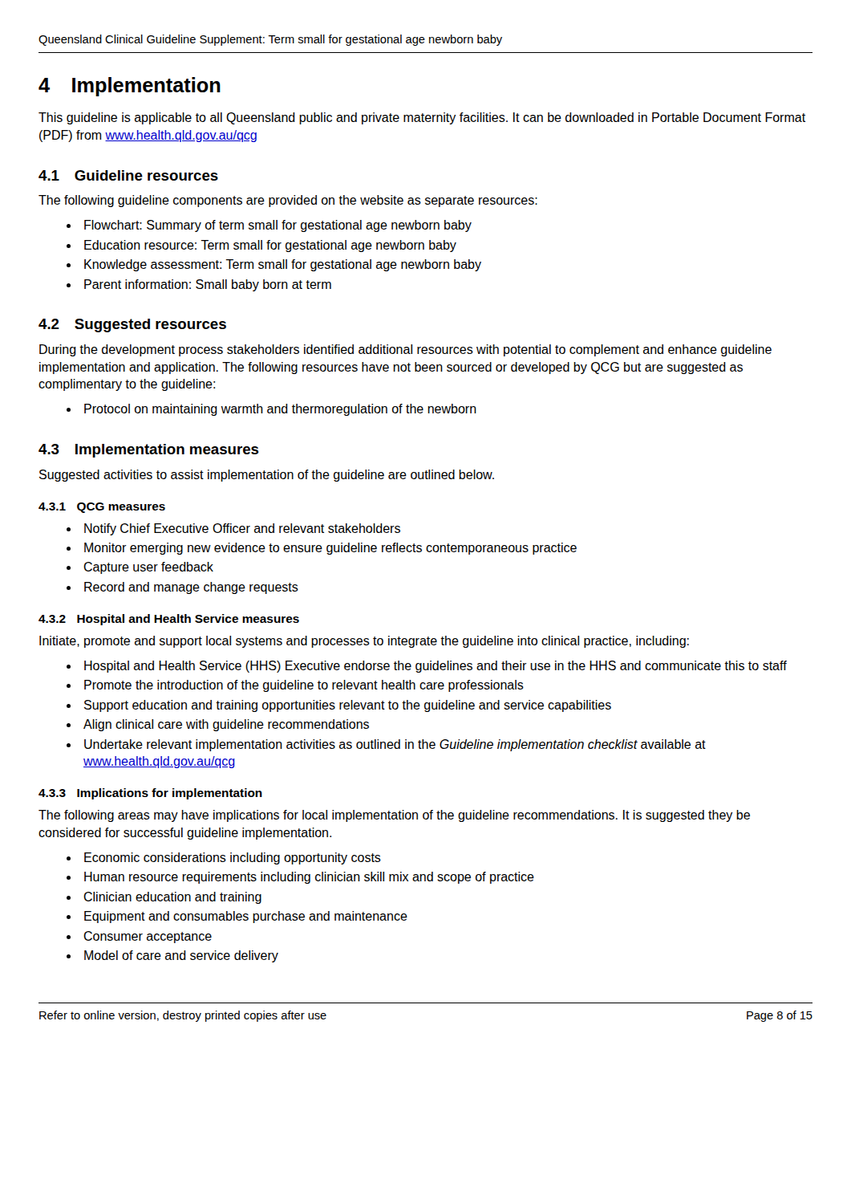Queensland Clinical Guideline Supplement: Term small for gestational age newborn baby
4 Implementation
This guideline is applicable to all Queensland public and private maternity facilities. It can be downloaded in Portable Document Format (PDF) from www.health.qld.gov.au/qcg
4.1 Guideline resources
The following guideline components are provided on the website as separate resources:
Flowchart: Summary of term small for gestational age newborn baby
Education resource: Term small for gestational age newborn baby
Knowledge assessment: Term small for gestational age newborn baby
Parent information: Small baby born at term
4.2 Suggested resources
During the development process stakeholders identified additional resources with potential to complement and enhance guideline implementation and application. The following resources have not been sourced or developed by QCG but are suggested as complimentary to the guideline:
Protocol on maintaining warmth and thermoregulation of the newborn
4.3 Implementation measures
Suggested activities to assist implementation of the guideline are outlined below.
4.3.1 QCG measures
Notify Chief Executive Officer and relevant stakeholders
Monitor emerging new evidence to ensure guideline reflects contemporaneous practice
Capture user feedback
Record and manage change requests
4.3.2 Hospital and Health Service measures
Initiate, promote and support local systems and processes to integrate the guideline into clinical practice, including:
Hospital and Health Service (HHS) Executive endorse the guidelines and their use in the HHS and communicate this to staff
Promote the introduction of the guideline to relevant health care professionals
Support education and training opportunities relevant to the guideline and service capabilities
Align clinical care with guideline recommendations
Undertake relevant implementation activities as outlined in the Guideline implementation checklist available at www.health.qld.gov.au/qcg
4.3.3 Implications for implementation
The following areas may have implications for local implementation of the guideline recommendations. It is suggested they be considered for successful guideline implementation.
Economic considerations including opportunity costs
Human resource requirements including clinician skill mix and scope of practice
Clinician education and training
Equipment and consumables purchase and maintenance
Consumer acceptance
Model of care and service delivery
Refer to online version, destroy printed copies after use Page 8 of 15